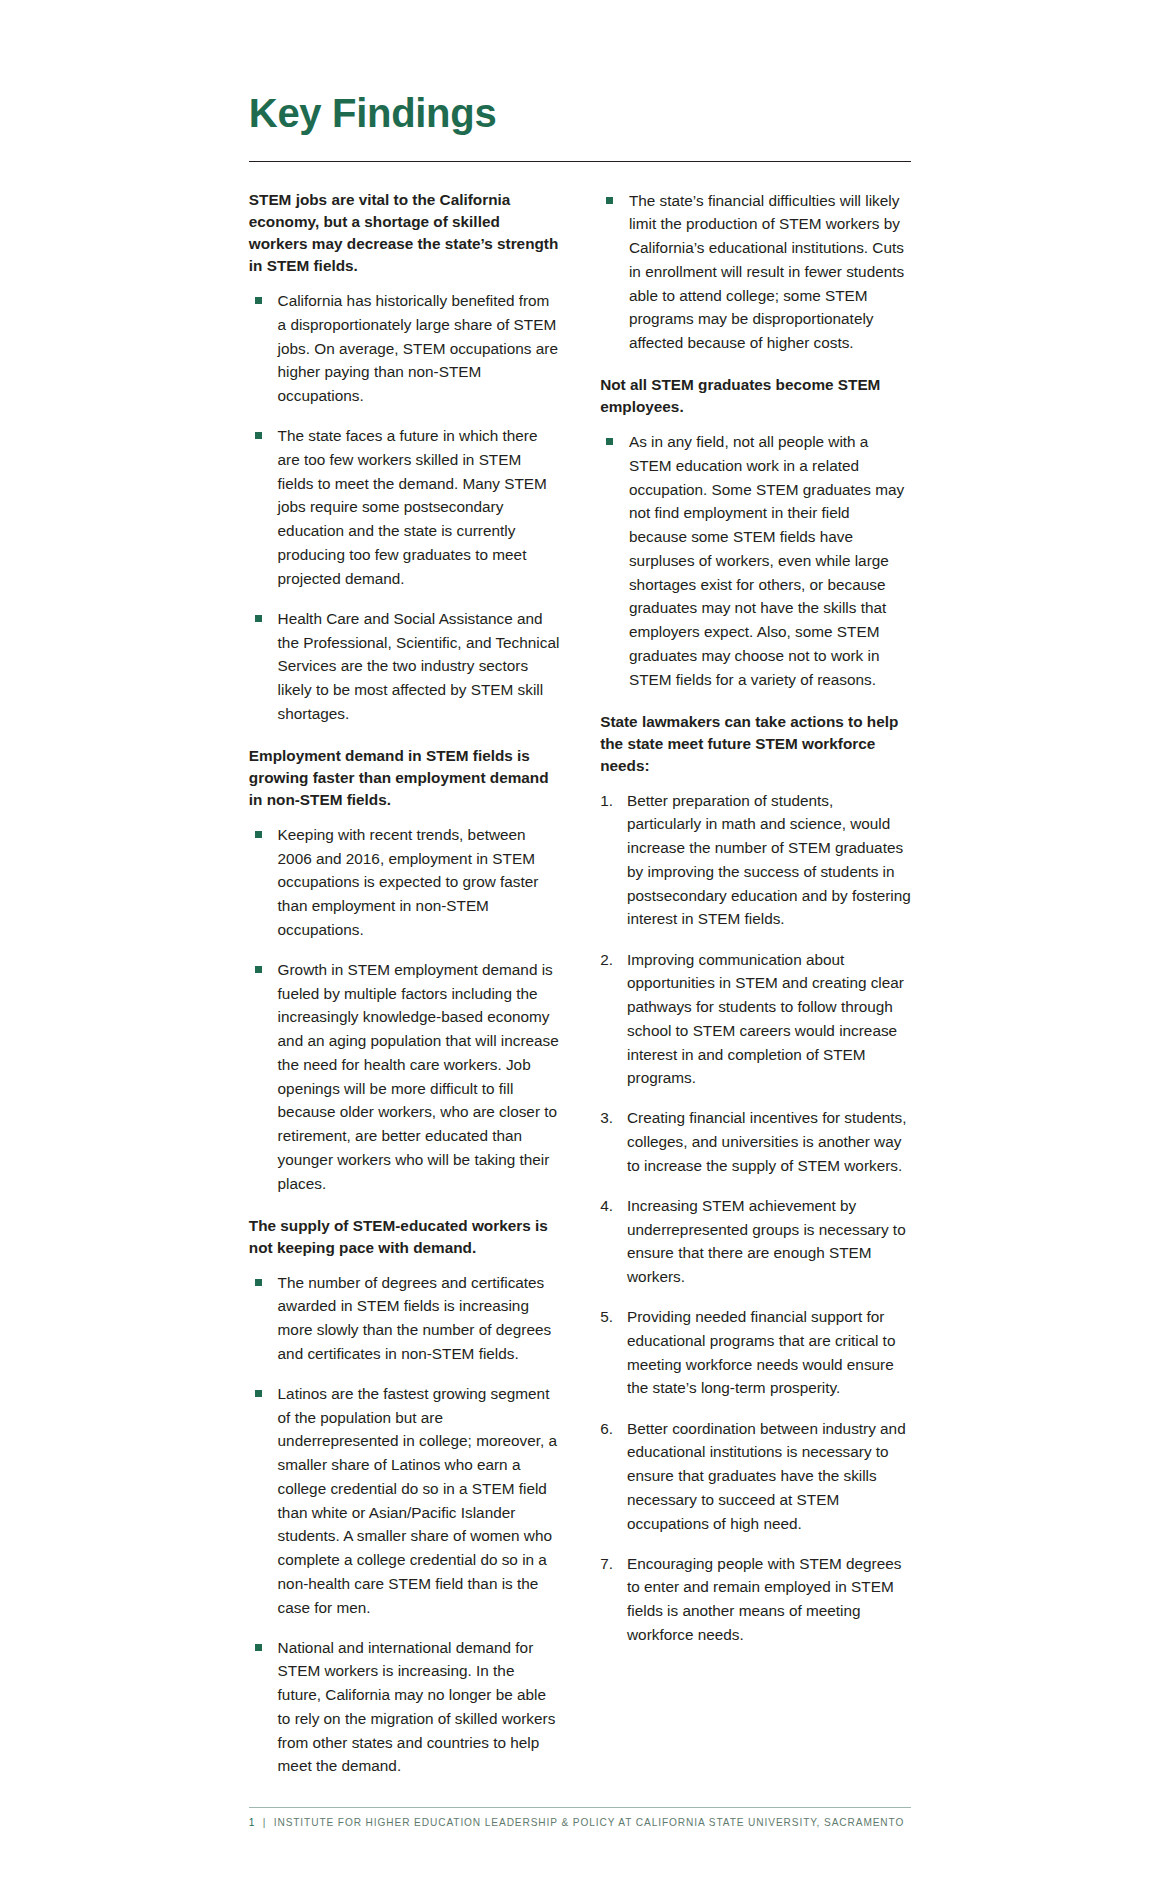Key Findings
STEM jobs are vital to the California economy, but a shortage of skilled workers may decrease the state’s strength in STEM fields.
California has historically benefited from a disproportionately large share of STEM jobs. On average, STEM occupations are higher paying than non-STEM occupations.
The state faces a future in which there are too few workers skilled in STEM fields to meet the demand. Many STEM jobs require some postsecondary education and the state is currently producing too few graduates to meet projected demand.
Health Care and Social Assistance and the Professional, Scientific, and Technical Services are the two industry sectors likely to be most affected by STEM skill shortages.
Employment demand in STEM fields is growing faster than employment demand in non-STEM fields.
Keeping with recent trends, between 2006 and 2016, employment in STEM occupations is expected to grow faster than employment in non-STEM occupations.
Growth in STEM employment demand is fueled by multiple factors including the increasingly knowledge-based economy and an aging population that will increase the need for health care workers. Job openings will be more difficult to fill because older workers, who are closer to retirement, are better educated than younger workers who will be taking their places.
The supply of STEM-educated workers is not keeping pace with demand.
The number of degrees and certificates awarded in STEM fields is increasing more slowly than the number of degrees and certificates in non-STEM fields.
Latinos are the fastest growing segment of the population but are underrepresented in college; moreover, a smaller share of Latinos who earn a college credential do so in a STEM field than white or Asian/Pacific Islander students. A smaller share of women who complete a college credential do so in a non-health care STEM field than is the case for men.
National and international demand for STEM workers is increasing. In the future, California may no longer be able to rely on the migration of skilled workers from other states and countries to help meet the demand.
The state’s financial difficulties will likely limit the production of STEM workers by California’s educational institutions. Cuts in enrollment will result in fewer students able to attend college; some STEM programs may be disproportionately affected because of higher costs.
Not all STEM graduates become STEM employees.
As in any field, not all people with a STEM education work in a related occupation. Some STEM graduates may not find employment in their field because some STEM fields have surpluses of workers, even while large shortages exist for others, or because graduates may not have the skills that employers expect. Also, some STEM graduates may choose not to work in STEM fields for a variety of reasons.
State lawmakers can take actions to help the state meet future STEM workforce needs:
Better preparation of students, particularly in math and science, would increase the number of STEM graduates by improving the success of students in postsecondary education and by fostering interest in STEM fields.
Improving communication about opportunities in STEM and creating clear pathways for students to follow through school to STEM careers would increase interest in and completion of STEM programs.
Creating financial incentives for students, colleges, and universities is another way to increase the supply of STEM workers.
Increasing STEM achievement by underrepresented groups is necessary to ensure that there are enough STEM workers.
Providing needed financial support for educational programs that are critical to meeting workforce needs would ensure the state’s long-term prosperity.
Better coordination between industry and educational institutions is necessary to ensure that graduates have the skills necessary to succeed at STEM occupations of high need.
Encouraging people with STEM degrees to enter and remain employed in STEM fields is another means of meeting workforce needs.
1 | Institute for Higher Education Leadership & Policy at California State University, Sacramento